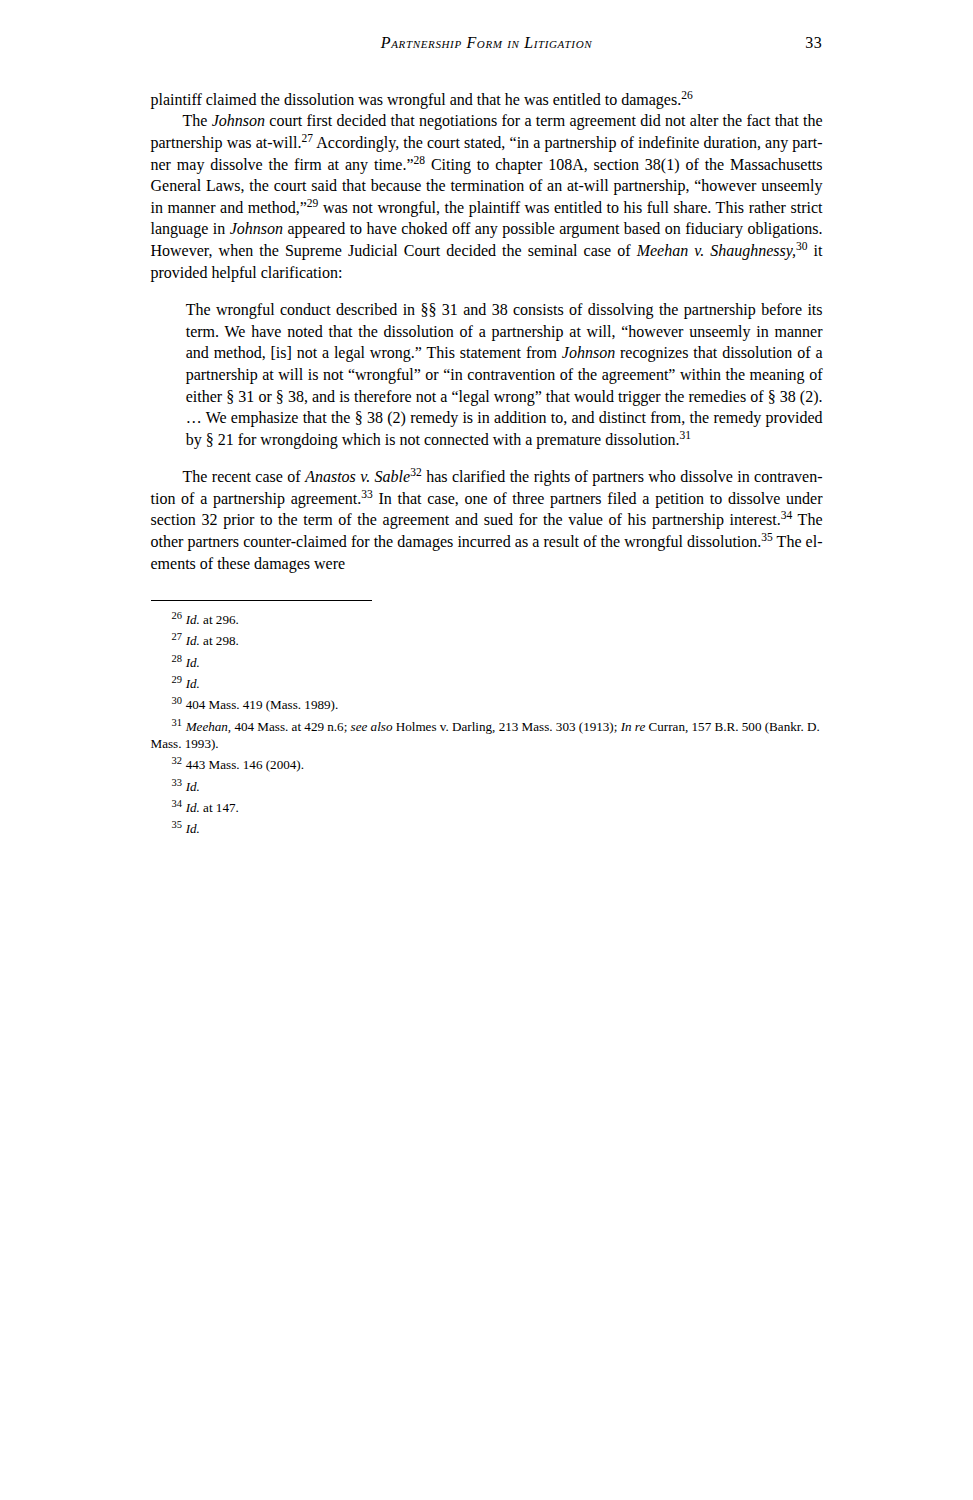Partnership Form in Litigation 33
plaintiff claimed the dissolution was wrongful and that he was entitled to damages.26
The Johnson court first decided that negotiations for a term agreement did not alter the fact that the partnership was at-will.27 Accordingly, the court stated, “in a partnership of indefinite duration, any partner may dissolve the firm at any time.”28 Citing to chapter 108A, section 38(1) of the Massachusetts General Laws, the court said that because the termination of an at-will partnership, “however unseemly in manner and method,”29 was not wrongful, the plaintiff was entitled to his full share. This rather strict language in Johnson appeared to have choked off any possible argument based on fiduciary obligations. However, when the Supreme Judicial Court decided the seminal case of Meehan v. Shaughnessy,30 it provided helpful clarification:
The wrongful conduct described in §§ 31 and 38 consists of dissolving the partnership before its term. We have noted that the dissolution of a partnership at will, “however unseemly in manner and method, [is] not a legal wrong.” This statement from Johnson recognizes that dissolution of a partnership at will is not “wrongful” or “in contravention of the agreement” within the meaning of either § 31 or § 38, and is therefore not a “legal wrong” that would trigger the remedies of § 38 (2). … We emphasize that the § 38 (2) remedy is in addition to, and distinct from, the remedy provided by § 21 for wrongdoing which is not connected with a premature dissolution.31
The recent case of Anastos v. Sable32 has clarified the rights of partners who dissolve in contravention of a partnership agreement.33 In that case, one of three partners filed a petition to dissolve under section 32 prior to the term of the agreement and sued for the value of his partnership interest.34 The other partners counter-claimed for the damages incurred as a result of the wrongful dissolution.35 The elements of these damages were
26 Id. at 296.
27 Id. at 298.
28 Id.
29 Id.
30404 Mass. 419 (Mass. 1989).
31 Meehan, 404 Mass. at 429 n.6; see also Holmes v. Darling, 213 Mass. 303 (1913); In re Curran, 157 B.R. 500 (Bankr. D. Mass. 1993).
32443 Mass. 146 (2004).
33 Id.
34 Id. at 147.
35 Id.